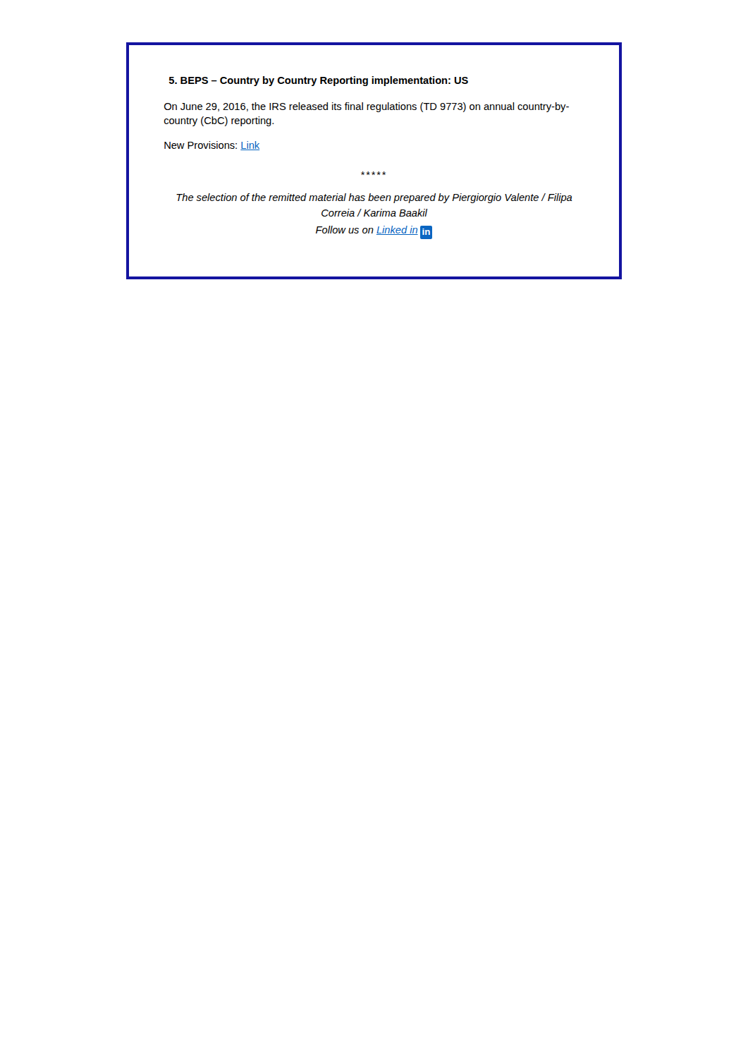BEPS – Country by Country Reporting implementation: US
On June 29, 2016, the IRS released its final regulations (TD 9773) on annual country-by-country (CbC) reporting.
New Provisions: Link
*****
The selection of the remitted material has been prepared by Piergiorgio Valente / Filipa Correia / Karima Baakil Follow us on Linked in in